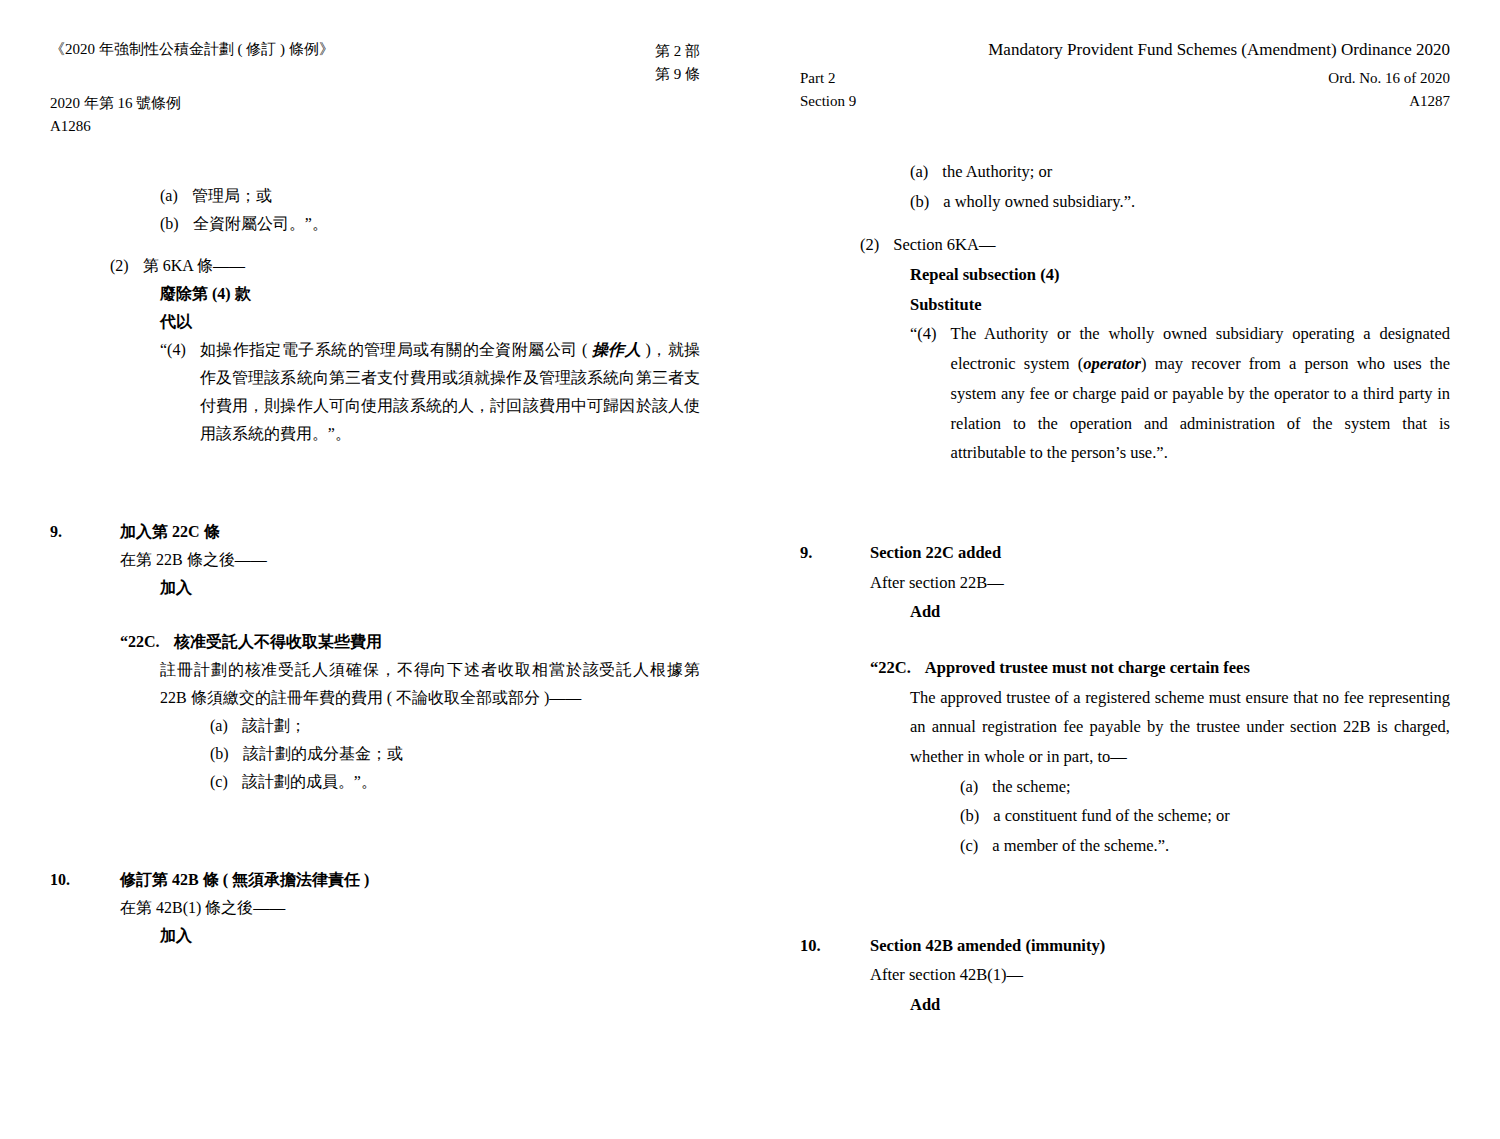《2020 年強制性公積金計劃 ( 修訂 ) 條例》
第 2 部
第 9 條
2020 年第 16 號條例
A1286
(a)
管理局；或
(b)
全資附屬公司。”。
(2)
第 6KA 條——
廢除第 (4) 款
代以
“(4)
如操作指定電子系統的管理局或有關的全資附屬公司 ( 操作人 )，就操作及管理該系統向第三者支付費用或須就操作及管理該系統向第三者支付費用，則操作人可向使用該系統的人，討回該費用中可歸因於該人使用該系統的費用。”。
9.
加入第 22C 條
在第 22B 條之後——
加入
“22C.
核准受託人不得收取某些費用
註冊計劃的核准受託人須確保，不得向下述者收取相當於該受託人根據第 22B 條須繳交的註冊年費的費用 ( 不論收取全部或部分 )——
(a)
該計劃；
(b)
該計劃的成分基金；或
(c)
該計劃的成員。”。
10.
修訂第 42B 條 ( 無須承擔法律責任 )
在第 42B(1) 條之後——
加入
Mandatory Provident Fund Schemes (Amendment) Ordinance 2020
Part 2
Section 9
Ord. No. 16 of 2020
A1287
(a)
the Authority; or
(b)
a wholly owned subsidiary.”.
(2)
Section 6KA—
Repeal subsection (4)
Substitute
“(4)
The Authority or the wholly owned subsidiary operating a designated electronic system (operator) may recover from a person who uses the system any fee or charge paid or payable by the operator to a third party in relation to the operation and administration of the system that is attributable to the person’s use.”.
9.
Section 22C added
After section 22B—
Add
“22C.
Approved trustee must not charge certain fees
The approved trustee of a registered scheme must ensure that no fee representing an annual registration fee payable by the trustee under section 22B is charged, whether in whole or in part, to—
(a)
the scheme;
(b)
a constituent fund of the scheme; or
(c)
a member of the scheme.”.
10.
Section 42B amended (immunity)
After section 42B(1)—
Add